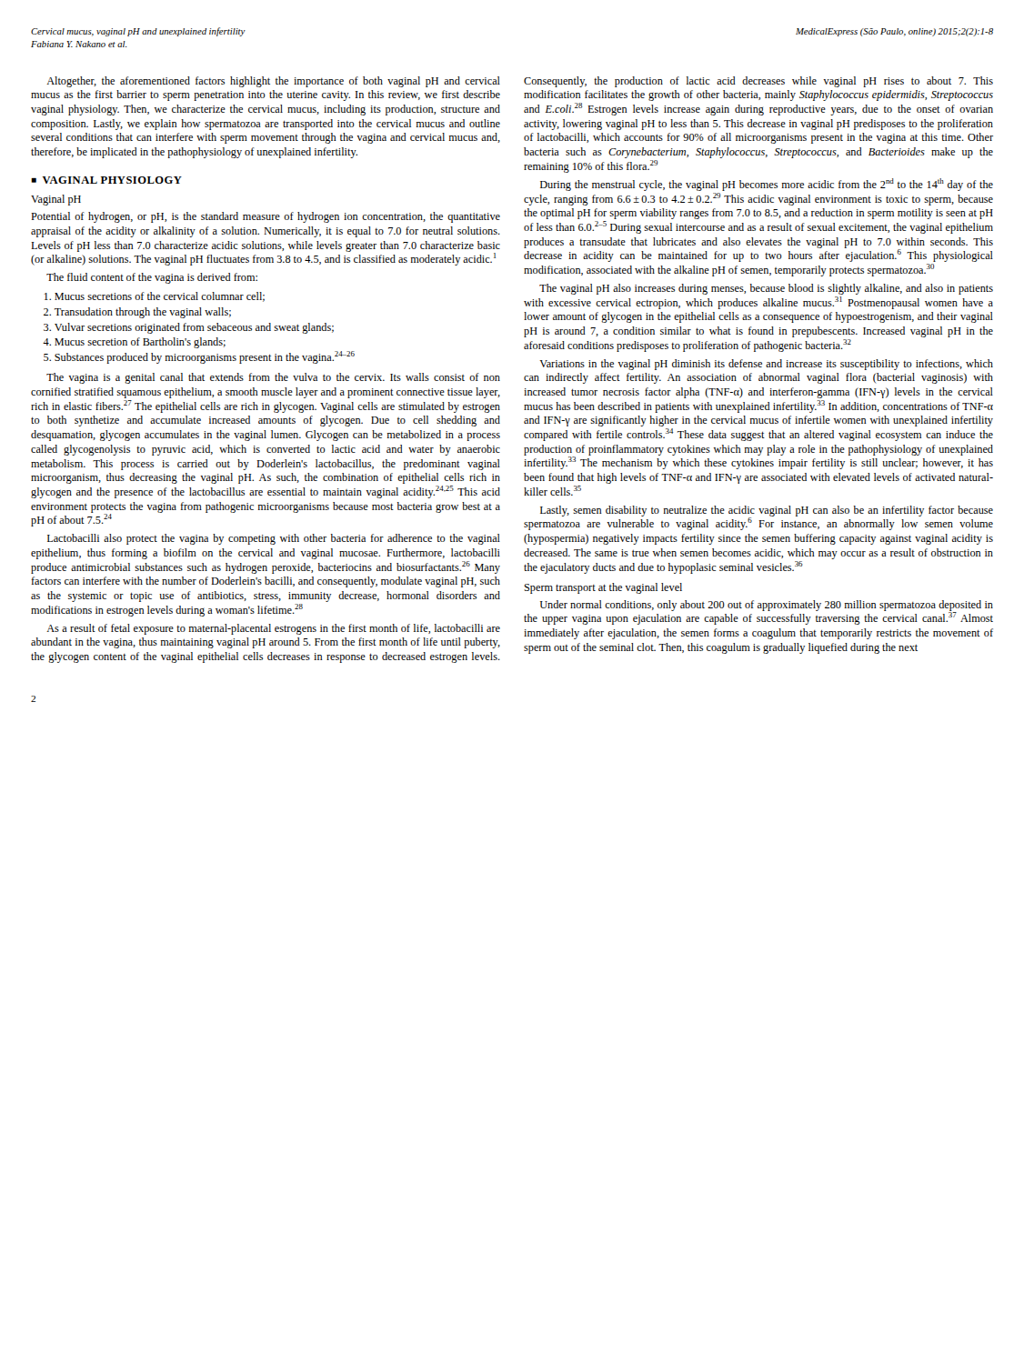Cervical mucus, vaginal pH and unexplained infertility
Fabiana Y. Nakano et al.
MedicalExpress (São Paulo, online) 2015;2(2):1-8
Altogether, the aforementioned factors highlight the importance of both vaginal pH and cervical mucus as the first barrier to sperm penetration into the uterine cavity. In this review, we first describe vaginal physiology. Then, we characterize the cervical mucus, including its production, structure and composition. Lastly, we explain how spermatozoa are transported into the cervical mucus and outline several conditions that can interfere with sperm movement through the vagina and cervical mucus and, therefore, be implicated in the pathophysiology of unexplained infertility.
VAGINAL PHYSIOLOGY
Vaginal pH
Potential of hydrogen, or pH, is the standard measure of hydrogen ion concentration, the quantitative appraisal of the acidity or alkalinity of a solution. Numerically, it is equal to 7.0 for neutral solutions. Levels of pH less than 7.0 characterize acidic solutions, while levels greater than 7.0 characterize basic (or alkaline) solutions. The vaginal pH fluctuates from 3.8 to 4.5, and is classified as moderately acidic.1
The fluid content of the vagina is derived from:
Mucus secretions of the cervical columnar cell;
Transudation through the vaginal walls;
Vulvar secretions originated from sebaceous and sweat glands;
Mucus secretion of Bartholin's glands;
Substances produced by microorganisms present in the vagina.24–26
The vagina is a genital canal that extends from the vulva to the cervix. Its walls consist of non cornified stratified squamous epithelium, a smooth muscle layer and a prominent connective tissue layer, rich in elastic fibers.27 The epithelial cells are rich in glycogen. Vaginal cells are stimulated by estrogen to both synthetize and accumulate increased amounts of glycogen. Due to cell shedding and desquamation, glycogen accumulates in the vaginal lumen. Glycogen can be metabolized in a process called glycogenolysis to pyruvic acid, which is converted to lactic acid and water by anaerobic metabolism. This process is carried out by Doderlein's lactobacillus, the predominant vaginal microorganism, thus decreasing the vaginal pH. As such, the combination of epithelial cells rich in glycogen and the presence of the lactobacillus are essential to maintain vaginal acidity.24,25 This acid environment protects the vagina from pathogenic microorganisms because most bacteria grow best at a pH of about 7.5.24
Lactobacilli also protect the vagina by competing with other bacteria for adherence to the vaginal epithelium, thus forming a biofilm on the cervical and vaginal mucosae. Furthermore, lactobacilli produce antimicrobial substances such as hydrogen peroxide, bacteriocins and biosurfactants.26 Many factors can interfere with the number of Doderlein's bacilli, and consequently, modulate vaginal pH, such as the systemic or topic use of antibiotics, stress, immunity decrease, hormonal disorders and modifications in estrogen levels during a woman's lifetime.28
As a result of fetal exposure to maternal-placental estrogens in the first month of life, lactobacilli are abundant in the vagina, thus maintaining vaginal pH around 5. From the first month of life until puberty, the glycogen content of the vaginal epithelial cells decreases in response to decreased estrogen levels. Consequently, the production of lactic acid decreases while vaginal pH rises to about 7. This modification facilitates the growth of other bacteria, mainly Staphylococcus epidermidis, Streptococcus and E.coli.28 Estrogen levels increase again during reproductive years, due to the onset of ovarian activity, lowering vaginal pH to less than 5. This decrease in vaginal pH predisposes to the proliferation of lactobacilli, which accounts for 90% of all microorganisms present in the vagina at this time. Other bacteria such as Corynebacterium, Staphylococcus, Streptococcus, and Bacterioides make up the remaining 10% of this flora.29
During the menstrual cycle, the vaginal pH becomes more acidic from the 2nd to the 14th day of the cycle, ranging from 6.6 ± 0.3 to 4.2 ± 0.2.29 This acidic vaginal environment is toxic to sperm, because the optimal pH for sperm viability ranges from 7.0 to 8.5, and a reduction in sperm motility is seen at pH of less than 6.0.2–5 During sexual intercourse and as a result of sexual excitement, the vaginal epithelium produces a transudate that lubricates and also elevates the vaginal pH to 7.0 within seconds. This decrease in acidity can be maintained for up to two hours after ejaculation.6 This physiological modification, associated with the alkaline pH of semen, temporarily protects spermatozoa.30
The vaginal pH also increases during menses, because blood is slightly alkaline, and also in patients with excessive cervical ectropion, which produces alkaline mucus.31 Postmenopausal women have a lower amount of glycogen in the epithelial cells as a consequence of hypoestrogenism, and their vaginal pH is around 7, a condition similar to what is found in prepubescents. Increased vaginal pH in the aforesaid conditions predisposes to proliferation of pathogenic bacteria.32
Variations in the vaginal pH diminish its defense and increase its susceptibility to infections, which can indirectly affect fertility. An association of abnormal vaginal flora (bacterial vaginosis) with increased tumor necrosis factor alpha (TNF-α) and interferon-gamma (IFN-γ) levels in the cervical mucus has been described in patients with unexplained infertility.33 In addition, concentrations of TNF-α and IFN-γ are significantly higher in the cervical mucus of infertile women with unexplained infertility compared with fertile controls.34 These data suggest that an altered vaginal ecosystem can induce the production of proinflammatory cytokines which may play a role in the pathophysiology of unexplained infertility.33 The mechanism by which these cytokines impair fertility is still unclear; however, it has been found that high levels of TNF-α and IFN-γ are associated with elevated levels of activated natural-killer cells.35
Lastly, semen disability to neutralize the acidic vaginal pH can also be an infertility factor because spermatozoa are vulnerable to vaginal acidity.6 For instance, an abnormally low semen volume (hypospermia) negatively impacts fertility since the semen buffering capacity against vaginal acidity is decreased. The same is true when semen becomes acidic, which may occur as a result of obstruction in the ejaculatory ducts and due to hypoplasic seminal vesicles.36
Sperm transport at the vaginal level
Under normal conditions, only about 200 out of approximately 280 million spermatozoa deposited in the upper vagina upon ejaculation are capable of successfully traversing the cervical canal.37 Almost immediately after ejaculation, the semen forms a coagulum that temporarily restricts the movement of sperm out of the seminal clot. Then, this coagulum is gradually liquefied during the next
2